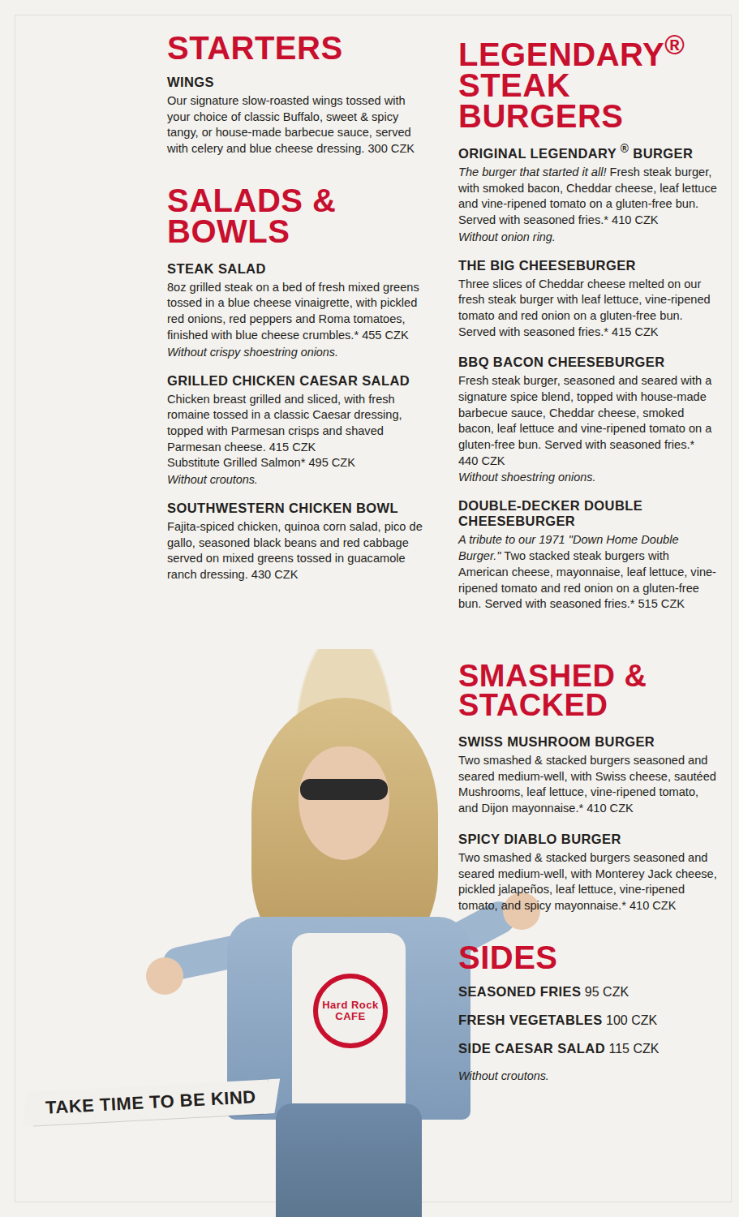GLUTEN-FREE MENU
Hard Rock
CAFE
Take time to be kind
Starters
Wings
Our signature slow-roasted wings tossed with your choice of classic Buffalo, sweet & spicy tangy, or house-made barbecue sauce, served with celery and blue cheese dressing. 300 CZK
Salads & Bowls
Steak Salad
8oz grilled steak on a bed of fresh mixed greens tossed in a blue cheese vinaigrette, with pickled red onions, red peppers and Roma tomatoes, finished with blue cheese crumbles.* 455 CZK
Without crispy shoestring onions.
Grilled Chicken Caesar Salad
Chicken breast grilled and sliced, with fresh romaine tossed in a classic Caesar dressing, topped with Parmesan crisps and shaved Parmesan cheese. 415 CZK
Substitute Grilled Salmon* 495 CZK
Without croutons.
Southwestern Chicken Bowl
Fajita-spiced chicken, quinoa corn salad, pico de gallo, seasoned black beans and red cabbage served on mixed greens tossed in guacamole ranch dressing. 430 CZK
Legendary®
Steak Burgers
Original Legendary ® Burger
The burger that started it all! Fresh steak burger, with smoked bacon, Cheddar cheese, leaf lettuce and vine-ripened tomato on a gluten-free bun. Served with seasoned fries.* 410 CZK
Without onion ring.
The Big Cheeseburger
Three slices of Cheddar cheese melted on our fresh steak burger with leaf lettuce, vine-ripened tomato and red onion on a gluten-free bun. Served with seasoned fries.* 415 CZK
BBQ Bacon Cheeseburger
Fresh steak burger, seasoned and seared with a signature spice blend, topped with house-made barbecue sauce, Cheddar cheese, smoked bacon, leaf lettuce and vine-ripened tomato on a gluten-free bun. Served with seasoned fries.* 440 CZK
Without shoestring onions.
Double-Decker Double Cheeseburger
A tribute to our 1971 "Down Home Double Burger." Two stacked steak burgers with American cheese, mayonnaise, leaf lettuce, vine-ripened tomato and red onion on a gluten-free bun. Served with seasoned fries.* 515 CZK
Smashed &
Stacked
Swiss Mushroom Burger
Two smashed & stacked burgers seasoned and seared medium-well, with Swiss cheese, sautéed Mushrooms, leaf lettuce, vine-ripened tomato, and Dijon mayonnaise.* 410 CZK
Spicy Diablo Burger
Two smashed & stacked burgers seasoned and seared medium-well, with Monterey Jack cheese, pickled jalapeños, leaf lettuce, vine-ripened tomato, and spicy mayonnaise.* 410 CZK
Sides
Seasoned Fries
95 CZK
Fresh Vegetables
100 CZK
Side Caesar Salad
115 CZK
Without croutons.